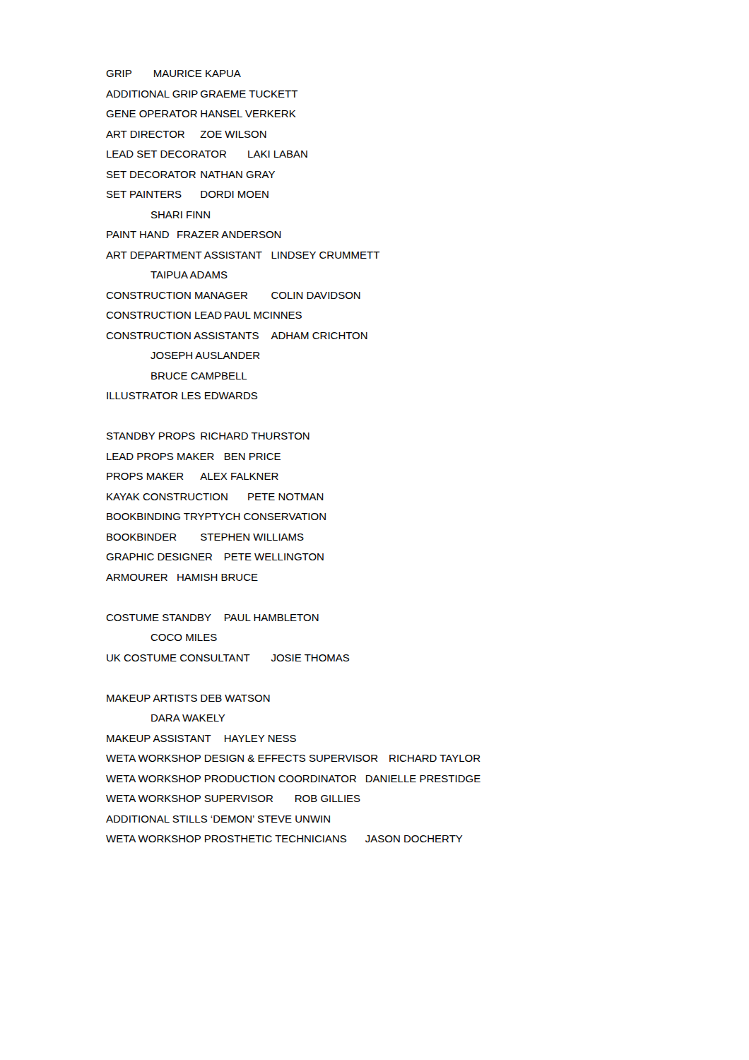GRIP MAURICE KAPUA
ADDITIONAL GRIP GRAEME TUCKETT
GENE OPERATOR HANSEL VERKERK
ART DIRECTOR ZOE WILSON
LEAD SET DECORATOR LAKI LABAN
SET DECORATOR NATHAN GRAY
SET PAINTERS DORDI MOEN
SHARI FINN
PAINT HAND FRAZER ANDERSON
ART DEPARTMENT ASSISTANT LINDSEY CRUMMETT
TAIPUA ADAMS
CONSTRUCTION MANAGER COLIN DAVIDSON
CONSTRUCTION LEAD PAUL MCINNES
CONSTRUCTION ASSISTANTS ADHAM CRICHTON
JOSEPH AUSLANDER
BRUCE CAMPBELL
ILLUSTRATOR LES EDWARDS
STANDBY PROPS RICHARD THURSTON
LEAD PROPS MAKER BEN PRICE
PROPS MAKER ALEX FALKNER
KAYAK CONSTRUCTION PETE NOTMAN
BOOKBINDING TRYPTYCH CONSERVATION
BOOKBINDER STEPHEN WILLIAMS
GRAPHIC DESIGNER PETE WELLINGTON
ARMOURER HAMISH BRUCE
COSTUME STANDBY PAUL HAMBLETON
COCO MILES
UK COSTUME CONSULTANT JOSIE THOMAS
MAKEUP ARTISTS DEB WATSON
DARA WAKELY
MAKEUP ASSISTANT HAYLEY NESS
WETA WORKSHOP DESIGN & EFFECTS SUPERVISOR RICHARD TAYLOR
WETA WORKSHOP PRODUCTION COORDINATOR DANIELLE PRESTIDGE
WETA WORKSHOP SUPERVISOR ROB GILLIES
ADDITIONAL STILLS ‘DEMON’ STEVE UNWIN
WETA WORKSHOP PROSTHETIC TECHNICIANS JASON DOCHERTY